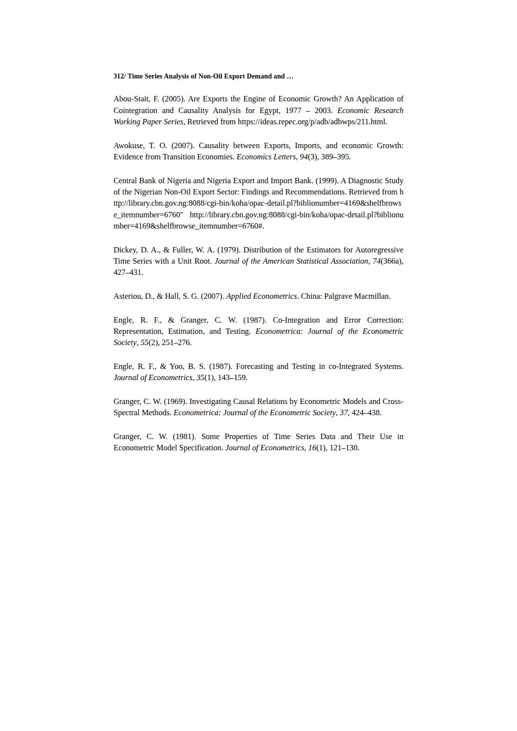312/ Time Series Analysis of Non-Oil Export Demand and …
Abou-Stait, F. (2005). Are Exports the Engine of Economic Growth? An Application of Cointegration and Causality Analysis for Egypt, 1977 – 2003. Economic Research Working Paper Series, Retrieved from https://ideas.repec.org/p/adb/adbwps/211.html.
Awokuse, T. O. (2007). Causality between Exports, Imports, and economic Growth: Evidence from Transition Economies. Economics Letters, 94(3), 389–395.
Central Bank of Nigeria and Nigeria Export and Import Bank. (1999). A Diagnostic Study of the Nigerian Non-Oil Export Sector: Findings and Recommendations. Retrieved from http://library.cbn.gov.ng:8088/cgi-bin/koha/opac-detail.pl?biblionumber=4169&shelfbrowse_itemnumber=6760" http://library.cbn.gov.ng:8088/cgi-bin/koha/opac-detail.pl?biblionumber=4169&shelfbrowse_itemnumber=6760#.
Dickey, D. A., & Fuller, W. A. (1979). Distribution of the Estimators for Autoregressive Time Series with a Unit Root. Journal of the American Statistical Association, 74(366a), 427–431.
Asteriou, D., & Hall, S. G. (2007). Applied Econometrics. China: Palgrave Macmillan.
Engle, R. F., & Granger, C. W. (1987). Co-Integration and Error Correction: Representation, Estimation, and Testing. Econometrica: Journal of the Econometric Society, 55(2), 251–276.
Engle, R. F., & Yoo, B. S. (1987). Forecasting and Testing in co-Integrated Systems. Journal of Econometrics, 35(1), 143–159.
Granger, C. W. (1969). Investigating Causal Relations by Econometric Models and Cross-Spectral Methods. Econometrica: Journal of the Econometric Society, 37, 424–438.
Granger, C. W. (1981). Some Properties of Time Series Data and Their Use in Econometric Model Specification. Journal of Econometrics, 16(1), 121–130.